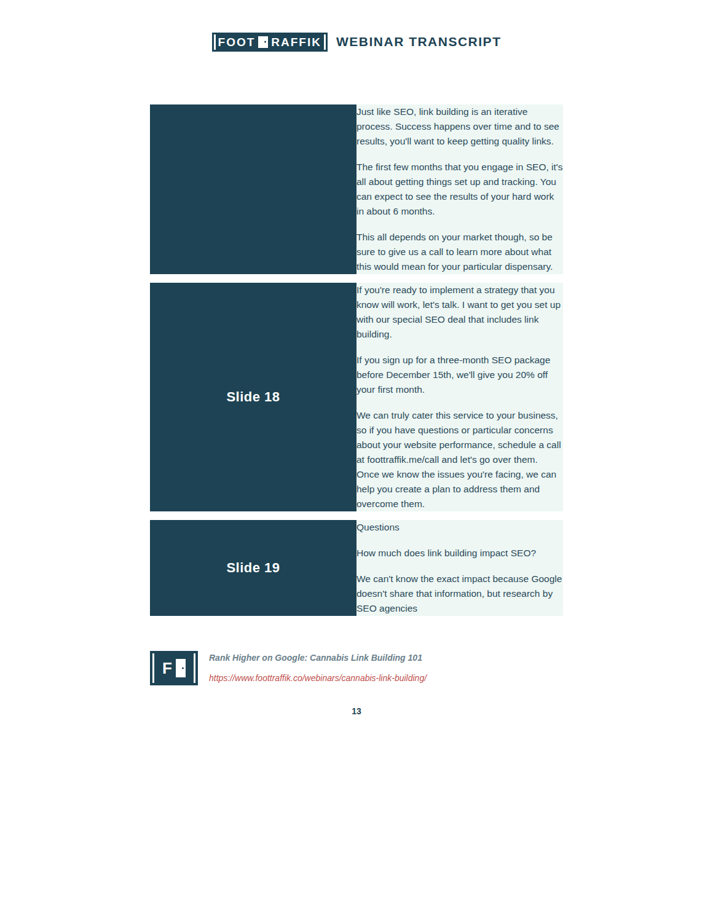FOOT RAFFIK Webinar Transcript
| | Just like SEO, link building is an iterative process. Success happens over time and to see results, you'll want to keep getting quality links. The first few months that you engage in SEO, it's all about getting things set up and tracking. You can expect to see the results of your hard work in about 6 months. This all depends on your market though, so be sure to give us a call to learn more about what this would mean for your particular dispensary. |
| Slide 18 | If you're ready to implement a strategy that you know will work, let's talk. I want to get you set up with our special SEO deal that includes link building. If you sign up for a three-month SEO package before December 15th, we'll give you 20% off your first month. We can truly cater this service to your business, so if you have questions or particular concerns about your website performance, schedule a call at foottraffik.me/call and let's go over them. Once we know the issues you're facing, we can help you create a plan to address them and overcome them. |
| Slide 19 | Questions How much does link building impact SEO? We can't know the exact impact because Google doesn't share that information, but research by SEO agencies |
F
Rank Higher on Google: Cannabis Link Building 101
https://www.foottraffik.co/webinars/cannabis-link-building/
13